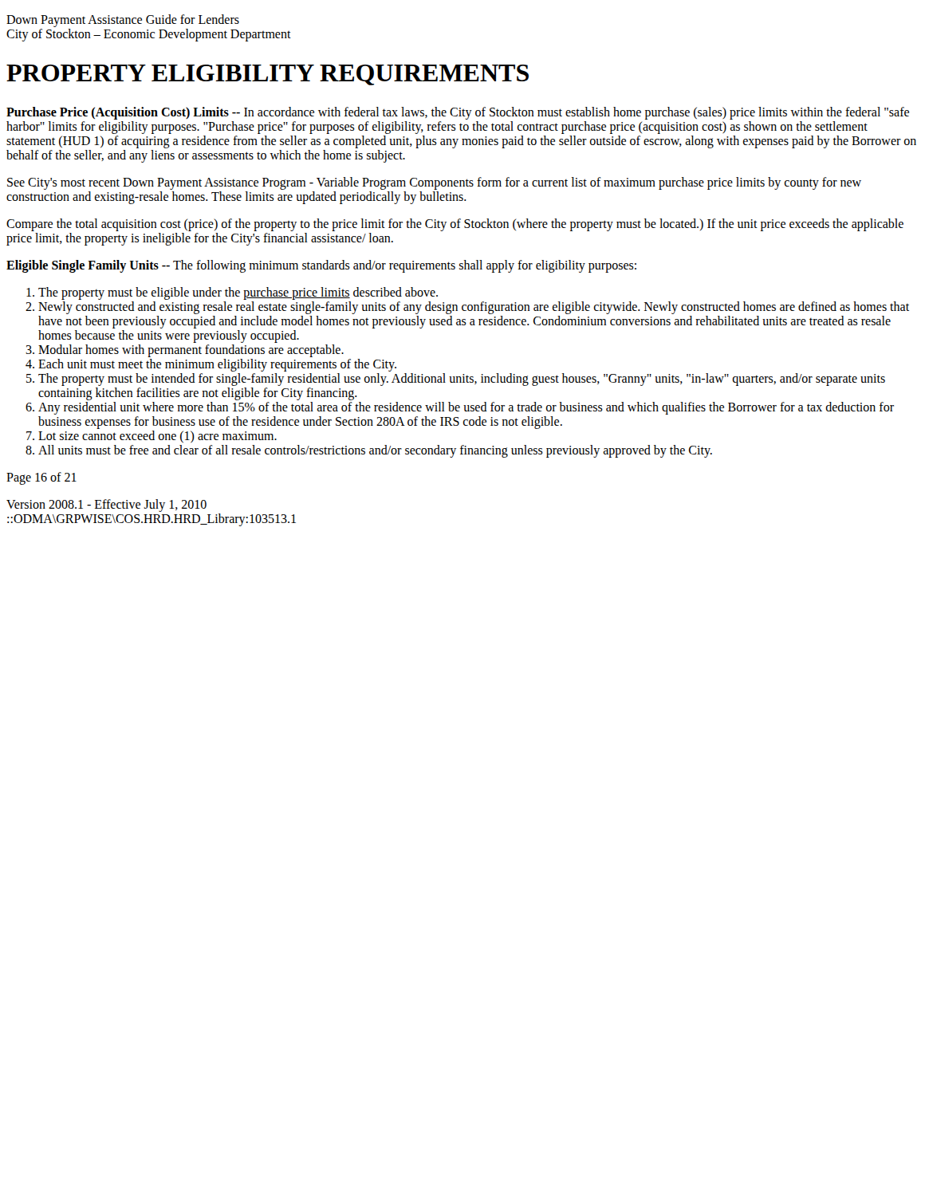Down Payment Assistance Guide for Lenders
City of Stockton – Economic Development Department
PROPERTY ELIGIBILITY REQUIREMENTS
Purchase Price (Acquisition Cost) Limits -- In accordance with federal tax laws, the City of Stockton must establish home purchase (sales) price limits within the federal "safe harbor" limits for eligibility purposes. "Purchase price" for purposes of eligibility, refers to the total contract purchase price (acquisition cost) as shown on the settlement statement (HUD 1) of acquiring a residence from the seller as a completed unit, plus any monies paid to the seller outside of escrow, along with expenses paid by the Borrower on behalf of the seller, and any liens or assessments to which the home is subject.
See City's most recent Down Payment Assistance Program - Variable Program Components form for a current list of maximum purchase price limits by county for new construction and existing-resale homes. These limits are updated periodically by bulletins.
Compare the total acquisition cost (price) of the property to the price limit for the City of Stockton (where the property must be located.) If the unit price exceeds the applicable price limit, the property is ineligible for the City's financial assistance/ loan.
Eligible Single Family Units -- The following minimum standards and/or requirements shall apply for eligibility purposes:
The property must be eligible under the purchase price limits described above.
Newly constructed and existing resale real estate single-family units of any design configuration are eligible citywide. Newly constructed homes are defined as homes that have not been previously occupied and include model homes not previously used as a residence. Condominium conversions and rehabilitated units are treated as resale homes because the units were previously occupied.
Modular homes with permanent foundations are acceptable.
Each unit must meet the minimum eligibility requirements of the City.
The property must be intended for single-family residential use only. Additional units, including guest houses, "Granny" units, "in-law" quarters, and/or separate units containing kitchen facilities are not eligible for City financing.
Any residential unit where more than 15% of the total area of the residence will be used for a trade or business and which qualifies the Borrower for a tax deduction for business expenses for business use of the residence under Section 280A of the IRS code is not eligible.
Lot size cannot exceed one (1) acre maximum.
All units must be free and clear of all resale controls/restrictions and/or secondary financing unless previously approved by the City.
Page 16 of 21
Version 2008.1 - Effective July 1, 2010
::ODMA\GRPWISE\COS.HRD.HRD_Library:103513.1